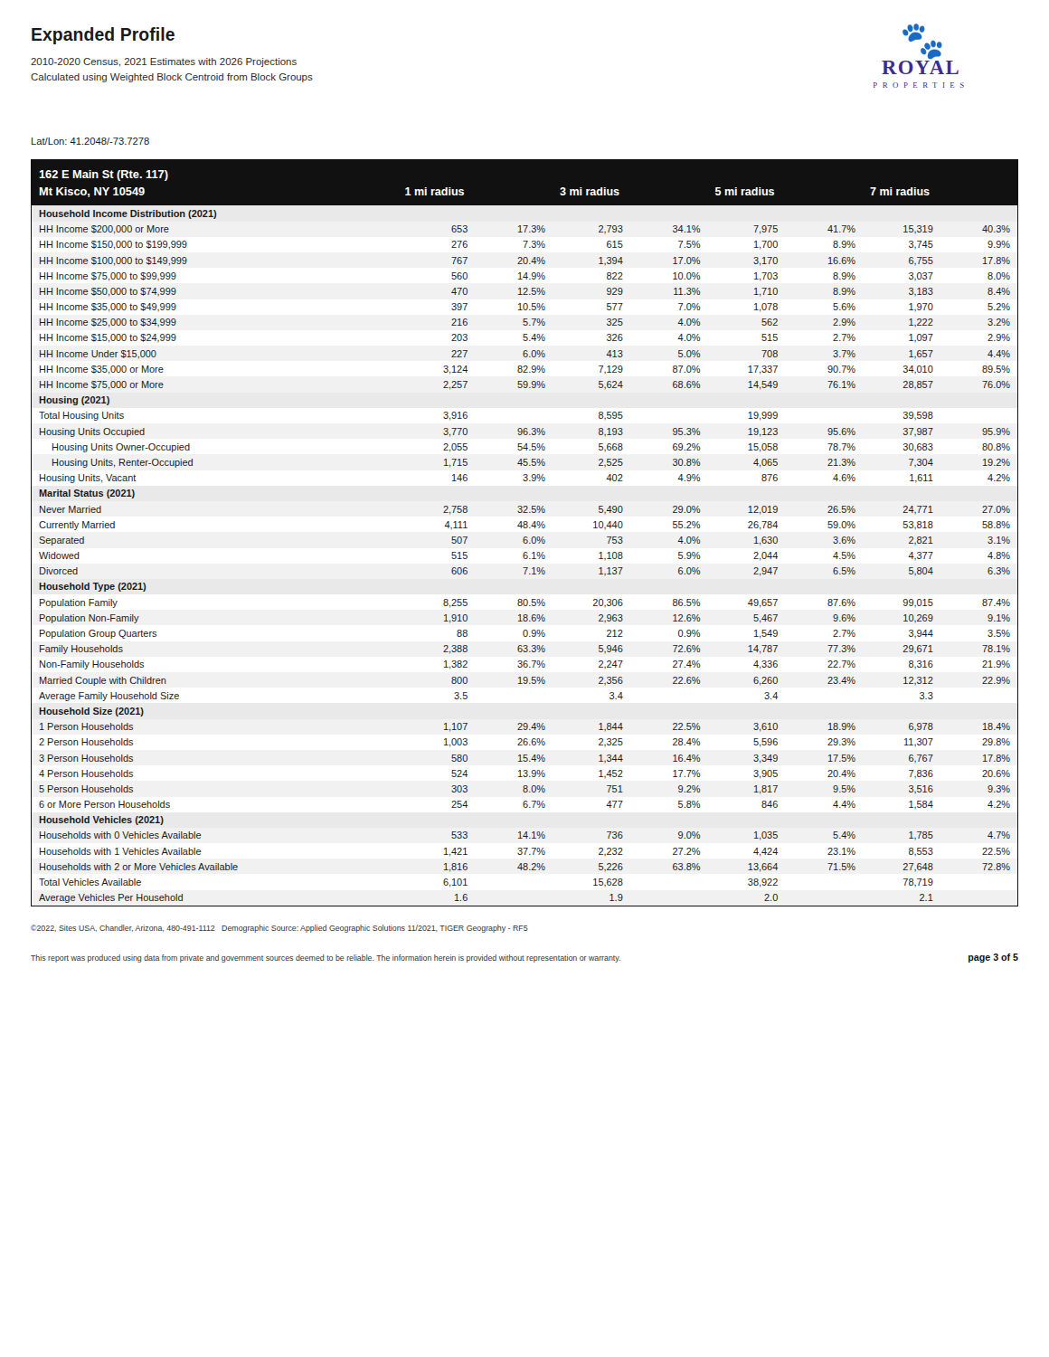Expanded Profile
2010-2020 Census, 2021 Estimates with 2026 Projections
Calculated using Weighted Block Centroid from Block Groups
🐾
ROYALPROPERTIES
Lat/Lon: 41.2048/-73.7278
| 162 E Main St (Rte. 117) Mt Kisco, NY 10549 | 1 mi radius | 3 mi radius | 5 mi radius | 7 mi radius |
| --- | --- | --- | --- | --- |
| Household Income Distribution (2021) |
| HH Income $200,000 or More | 653 | 17.3% | 2,793 | 34.1% | 7,975 | 41.7% | 15,319 | 40.3% |
| HH Income $150,000 to $199,999 | 276 | 7.3% | 615 | 7.5% | 1,700 | 8.9% | 3,745 | 9.9% |
| HH Income $100,000 to $149,999 | 767 | 20.4% | 1,394 | 17.0% | 3,170 | 16.6% | 6,755 | 17.8% |
| HH Income $75,000 to $99,999 | 560 | 14.9% | 822 | 10.0% | 1,703 | 8.9% | 3,037 | 8.0% |
| HH Income $50,000 to $74,999 | 470 | 12.5% | 929 | 11.3% | 1,710 | 8.9% | 3,183 | 8.4% |
| HH Income $35,000 to $49,999 | 397 | 10.5% | 577 | 7.0% | 1,078 | 5.6% | 1,970 | 5.2% |
| HH Income $25,000 to $34,999 | 216 | 5.7% | 325 | 4.0% | 562 | 2.9% | 1,222 | 3.2% |
| HH Income $15,000 to $24,999 | 203 | 5.4% | 326 | 4.0% | 515 | 2.7% | 1,097 | 2.9% |
| HH Income Under $15,000 | 227 | 6.0% | 413 | 5.0% | 708 | 3.7% | 1,657 | 4.4% |
| HH Income $35,000 or More | 3,124 | 82.9% | 7,129 | 87.0% | 17,337 | 90.7% | 34,010 | 89.5% |
| HH Income $75,000 or More | 2,257 | 59.9% | 5,624 | 68.6% | 14,549 | 76.1% | 28,857 | 76.0% |
| Housing (2021) |
| Total Housing Units | 3,916 | | 8,595 | | 19,999 | | 39,598 | |
| Housing Units Occupied | 3,770 | 96.3% | 8,193 | 95.3% | 19,123 | 95.6% | 37,987 | 95.9% |
| Housing Units Owner-Occupied | 2,055 | 54.5% | 5,668 | 69.2% | 15,058 | 78.7% | 30,683 | 80.8% |
| Housing Units, Renter-Occupied | 1,715 | 45.5% | 2,525 | 30.8% | 4,065 | 21.3% | 7,304 | 19.2% |
| Housing Units, Vacant | 146 | 3.9% | 402 | 4.9% | 876 | 4.6% | 1,611 | 4.2% |
| Marital Status (2021) |
| Never Married | 2,758 | 32.5% | 5,490 | 29.0% | 12,019 | 26.5% | 24,771 | 27.0% |
| Currently Married | 4,111 | 48.4% | 10,440 | 55.2% | 26,784 | 59.0% | 53,818 | 58.8% |
| Separated | 507 | 6.0% | 753 | 4.0% | 1,630 | 3.6% | 2,821 | 3.1% |
| Widowed | 515 | 6.1% | 1,108 | 5.9% | 2,044 | 4.5% | 4,377 | 4.8% |
| Divorced | 606 | 7.1% | 1,137 | 6.0% | 2,947 | 6.5% | 5,804 | 6.3% |
| Household Type (2021) |
| Population Family | 8,255 | 80.5% | 20,306 | 86.5% | 49,657 | 87.6% | 99,015 | 87.4% |
| Population Non-Family | 1,910 | 18.6% | 2,963 | 12.6% | 5,467 | 9.6% | 10,269 | 9.1% |
| Population Group Quarters | 88 | 0.9% | 212 | 0.9% | 1,549 | 2.7% | 3,944 | 3.5% |
| Family Households | 2,388 | 63.3% | 5,946 | 72.6% | 14,787 | 77.3% | 29,671 | 78.1% |
| Non-Family Households | 1,382 | 36.7% | 2,247 | 27.4% | 4,336 | 22.7% | 8,316 | 21.9% |
| Married Couple with Children | 800 | 19.5% | 2,356 | 22.6% | 6,260 | 23.4% | 12,312 | 22.9% |
| Average Family Household Size | 3.5 | | 3.4 | | 3.4 | | 3.3 | |
| Household Size (2021) |
| 1 Person Households | 1,107 | 29.4% | 1,844 | 22.5% | 3,610 | 18.9% | 6,978 | 18.4% |
| 2 Person Households | 1,003 | 26.6% | 2,325 | 28.4% | 5,596 | 29.3% | 11,307 | 29.8% |
| 3 Person Households | 580 | 15.4% | 1,344 | 16.4% | 3,349 | 17.5% | 6,767 | 17.8% |
| 4 Person Households | 524 | 13.9% | 1,452 | 17.7% | 3,905 | 20.4% | 7,836 | 20.6% |
| 5 Person Households | 303 | 8.0% | 751 | 9.2% | 1,817 | 9.5% | 3,516 | 9.3% |
| 6 or More Person Households | 254 | 6.7% | 477 | 5.8% | 846 | 4.4% | 1,584 | 4.2% |
| Household Vehicles (2021) |
| Households with 0 Vehicles Available | 533 | 14.1% | 736 | 9.0% | 1,035 | 5.4% | 1,785 | 4.7% |
| Households with 1 Vehicles Available | 1,421 | 37.7% | 2,232 | 27.2% | 4,424 | 23.1% | 8,553 | 22.5% |
| Households with 2 or More Vehicles Available | 1,816 | 48.2% | 5,226 | 63.8% | 13,664 | 71.5% | 27,648 | 72.8% |
| Total Vehicles Available | 6,101 | | 15,628 | | 38,922 | | 78,719 | |
| Average Vehicles Per Household | 1.6 | | 1.9 | | 2.0 | | 2.1 | |
©2022, Sites USA, Chandler, Arizona, 480-491-1112 Demographic Source: Applied Geographic Solutions 11/2021, TIGER Geography - RF5
This report was produced using data from private and government sources deemed to be reliable. The information herein is provided without representation or warranty. page 3 of 5